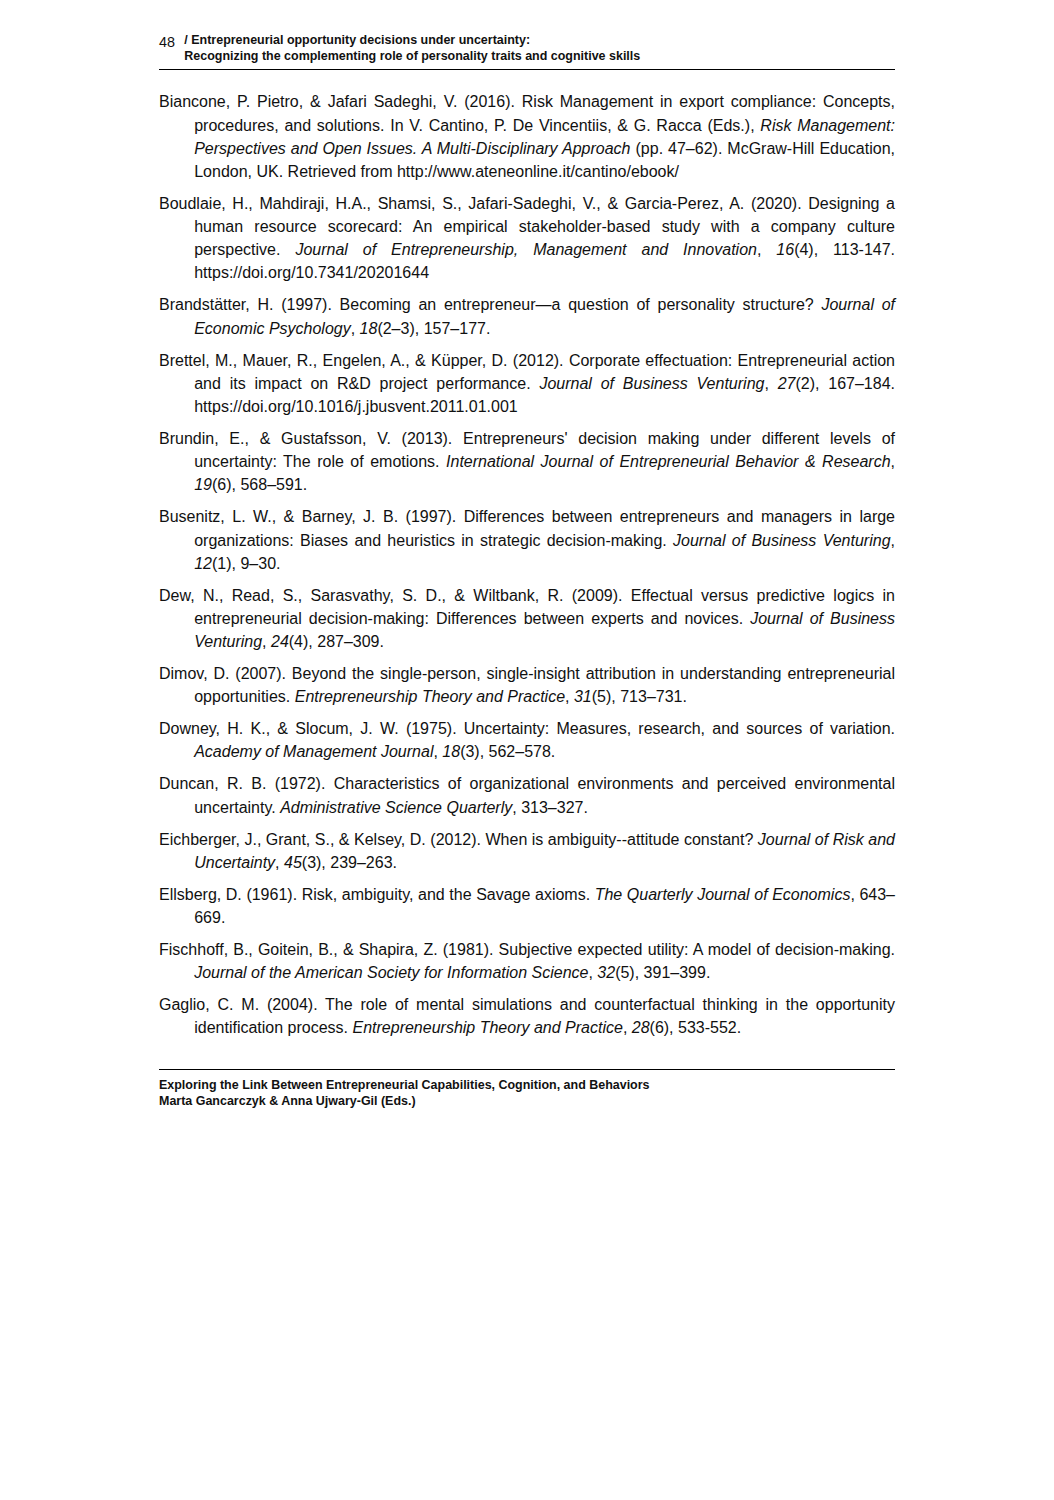48 / Entrepreneurial opportunity decisions under uncertainty:
Recognizing the complementing role of personality traits and cognitive skills
Biancone, P. Pietro, & Jafari Sadeghi, V. (2016). Risk Management in export compliance: Concepts, procedures, and solutions. In V. Cantino, P. De Vincentiis, & G. Racca (Eds.), Risk Management: Perspectives and Open Issues. A Multi-Disciplinary Approach (pp. 47–62). McGraw-Hill Education, London, UK. Retrieved from http://www.ateneonline.it/cantino/ebook/
Boudlaie, H., Mahdiraji, H.A., Shamsi, S., Jafari-Sadeghi, V., & Garcia-Perez, A. (2020). Designing a human resource scorecard: An empirical stakeholder-based study with a company culture perspective. Journal of Entrepreneurship, Management and Innovation, 16(4), 113-147. https://doi.org/10.7341/20201644
Brandstätter, H. (1997). Becoming an entrepreneur—a question of personality structure? Journal of Economic Psychology, 18(2–3), 157–177.
Brettel, M., Mauer, R., Engelen, A., & Küpper, D. (2012). Corporate effectuation: Entrepreneurial action and its impact on R&D project performance. Journal of Business Venturing, 27(2), 167–184. https://doi.org/10.1016/j.jbusvent.2011.01.001
Brundin, E., & Gustafsson, V. (2013). Entrepreneurs' decision making under different levels of uncertainty: The role of emotions. International Journal of Entrepreneurial Behavior & Research, 19(6), 568–591.
Busenitz, L. W., & Barney, J. B. (1997). Differences between entrepreneurs and managers in large organizations: Biases and heuristics in strategic decision-making. Journal of Business Venturing, 12(1), 9–30.
Dew, N., Read, S., Sarasvathy, S. D., & Wiltbank, R. (2009). Effectual versus predictive logics in entrepreneurial decision-making: Differences between experts and novices. Journal of Business Venturing, 24(4), 287–309.
Dimov, D. (2007). Beyond the single-person, single-insight attribution in understanding entrepreneurial opportunities. Entrepreneurship Theory and Practice, 31(5), 713–731.
Downey, H. K., & Slocum, J. W. (1975). Uncertainty: Measures, research, and sources of variation. Academy of Management Journal, 18(3), 562–578.
Duncan, R. B. (1972). Characteristics of organizational environments and perceived environmental uncertainty. Administrative Science Quarterly, 313–327.
Eichberger, J., Grant, S., & Kelsey, D. (2012). When is ambiguity--attitude constant? Journal of Risk and Uncertainty, 45(3), 239–263.
Ellsberg, D. (1961). Risk, ambiguity, and the Savage axioms. The Quarterly Journal of Economics, 643–669.
Fischhoff, B., Goitein, B., & Shapira, Z. (1981). Subjective expected utility: A model of decision-making. Journal of the American Society for Information Science, 32(5), 391–399.
Gaglio, C. M. (2004). The role of mental simulations and counterfactual thinking in the opportunity identification process. Entrepreneurship Theory and Practice, 28(6), 533-552.
Exploring the Link Between Entrepreneurial Capabilities, Cognition, and Behaviors
Marta Gancarczyk & Anna Ujwary-Gil (Eds.)